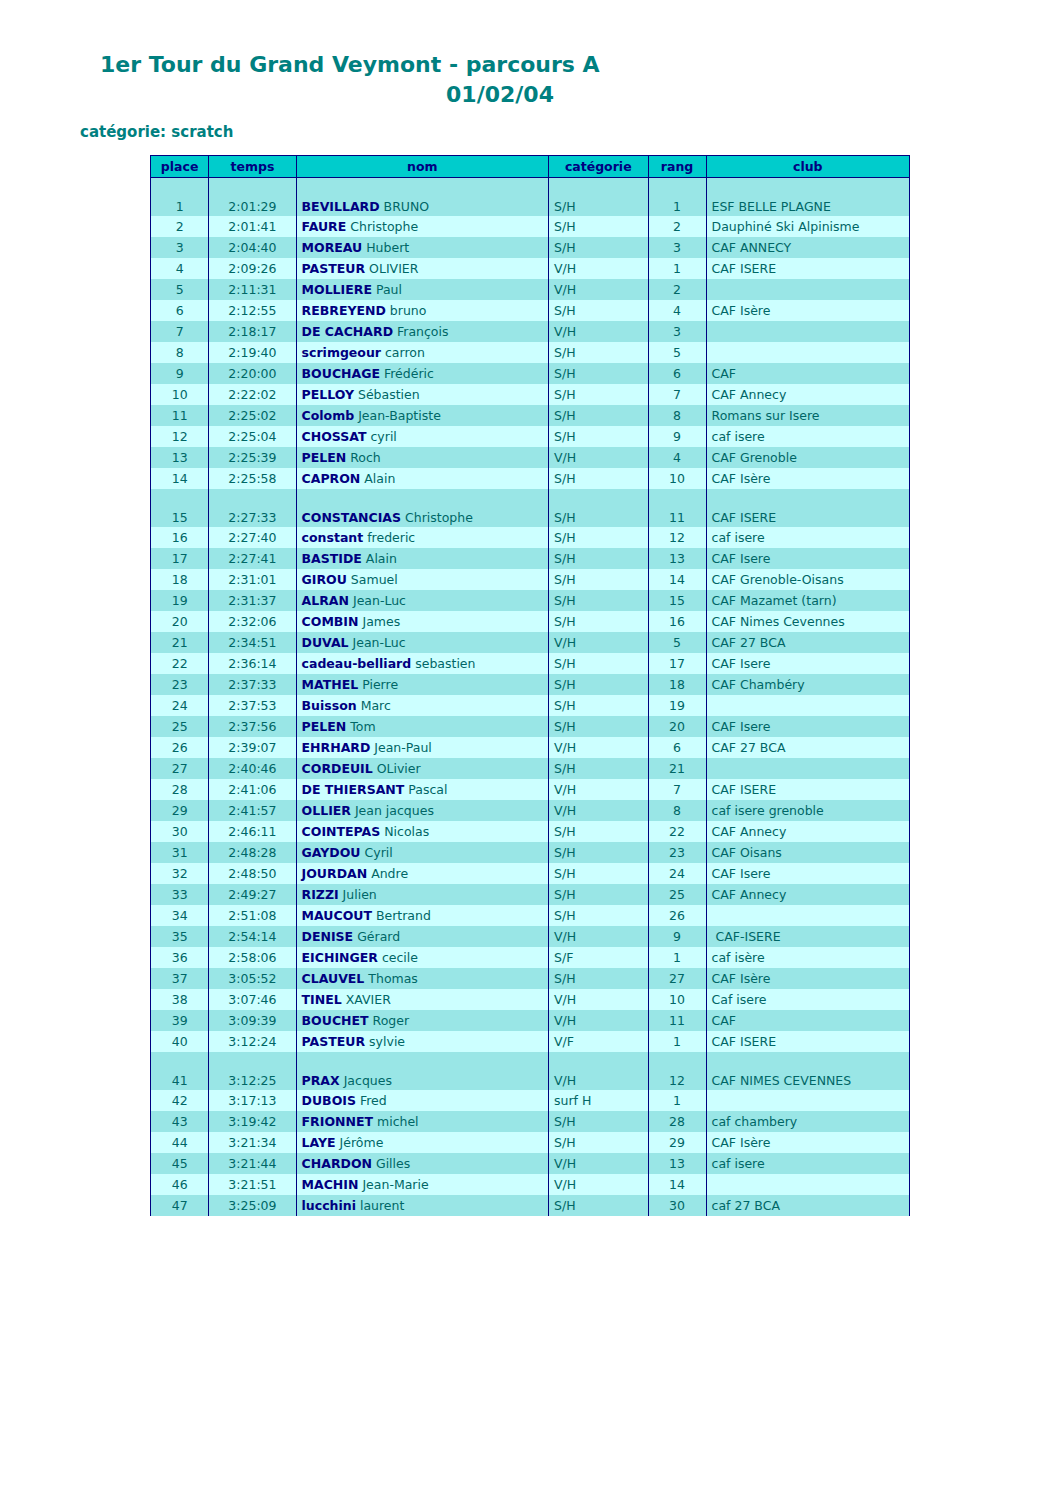1er Tour du Grand Veymont - parcours A 01/02/04
catégorie: scratch
| place | temps | nom | catégorie | rang | club |
| --- | --- | --- | --- | --- | --- |
| 1 | 2:01:29 | BEVILLARD BRUNO | S/H | 1 | ESF BELLE PLAGNE |
| 2 | 2:01:41 | FAURE Christophe | S/H | 2 | Dauphiné Ski Alpinisme |
| 3 | 2:04:40 | MOREAU Hubert | S/H | 3 | CAF ANNECY |
| 4 | 2:09:26 | PASTEUR OLIVIER | V/H | 1 | CAF ISERE |
| 5 | 2:11:31 | MOLLIERE Paul | V/H | 2 | |
| 6 | 2:12:55 | REBREYEND bruno | S/H | 4 | CAF Isère |
| 7 | 2:18:17 | DE CACHARD François | V/H | 3 | |
| 8 | 2:19:40 | scrimgeour carron | S/H | 5 | |
| 9 | 2:20:00 | BOUCHAGE Frédéric | S/H | 6 | CAF |
| 10 | 2:22:02 | PELLOY Sébastien | S/H | 7 | CAF Annecy |
| 11 | 2:25:02 | Colomb Jean-Baptiste | S/H | 8 | Romans sur Isere |
| 12 | 2:25:04 | CHOSSAT cyril | S/H | 9 | caf isere |
| 13 | 2:25:39 | PELEN Roch | V/H | 4 | CAF Grenoble |
| 14 | 2:25:58 | CAPRON Alain | S/H | 10 | CAF Isère |
| 15 | 2:27:33 | CONSTANCIAS Christophe | S/H | 11 | CAF ISERE |
| 16 | 2:27:40 | constant frederic | S/H | 12 | caf isere |
| 17 | 2:27:41 | BASTIDE Alain | S/H | 13 | CAF Isere |
| 18 | 2:31:01 | GIROU Samuel | S/H | 14 | CAF Grenoble-Oisans |
| 19 | 2:31:37 | ALRAN Jean-Luc | S/H | 15 | CAF Mazamet (tarn) |
| 20 | 2:32:06 | COMBIN James | S/H | 16 | CAF Nimes Cevennes |
| 21 | 2:34:51 | DUVAL Jean-Luc | V/H | 5 | CAF 27 BCA |
| 22 | 2:36:14 | cadeau-belliard sebastien | S/H | 17 | CAF Isere |
| 23 | 2:37:33 | MATHEL Pierre | S/H | 18 | CAF Chambéry |
| 24 | 2:37:53 | Buisson Marc | S/H | 19 | |
| 25 | 2:37:56 | PELEN Tom | S/H | 20 | CAF Isere |
| 26 | 2:39:07 | EHRHARD Jean-Paul | V/H | 6 | CAF 27 BCA |
| 27 | 2:40:46 | CORDEUIL OLivier | S/H | 21 | |
| 28 | 2:41:06 | DE THIERSANT Pascal | V/H | 7 | CAF ISERE |
| 29 | 2:41:57 | OLLIER Jean jacques | V/H | 8 | caf isere grenoble |
| 30 | 2:46:11 | COINTEPAS Nicolas | S/H | 22 | CAF Annecy |
| 31 | 2:48:28 | GAYDOU Cyril | S/H | 23 | CAF Oisans |
| 32 | 2:48:50 | JOURDAN Andre | S/H | 24 | CAF Isere |
| 33 | 2:49:27 | RIZZI Julien | S/H | 25 | CAF Annecy |
| 34 | 2:51:08 | MAUCOUT Bertrand | S/H | 26 | |
| 35 | 2:54:14 | DENISE Gérard | V/H | 9 | CAF-ISERE |
| 36 | 2:58:06 | EICHINGER cecile | S/F | 1 | caf isère |
| 37 | 3:05:52 | CLAUVEL Thomas | S/H | 27 | CAF Isère |
| 38 | 3:07:46 | TINEL XAVIER | V/H | 10 | Caf isere |
| 39 | 3:09:39 | BOUCHET Roger | V/H | 11 | CAF |
| 40 | 3:12:24 | PASTEUR sylvie | V/F | 1 | CAF ISERE |
| 41 | 3:12:25 | PRAX Jacques | V/H | 12 | CAF NIMES CEVENNES |
| 42 | 3:17:13 | DUBOIS Fred | surf H | 1 | |
| 43 | 3:19:42 | FRIONNET michel | S/H | 28 | caf chambery |
| 44 | 3:21:34 | LAYE Jérôme | S/H | 29 | CAF Isère |
| 45 | 3:21:44 | CHARDON Gilles | V/H | 13 | caf isere |
| 46 | 3:21:51 | MACHIN Jean-Marie | V/H | 14 | |
| 47 | 3:25:09 | lucchini laurent | S/H | 30 | caf 27 BCA |